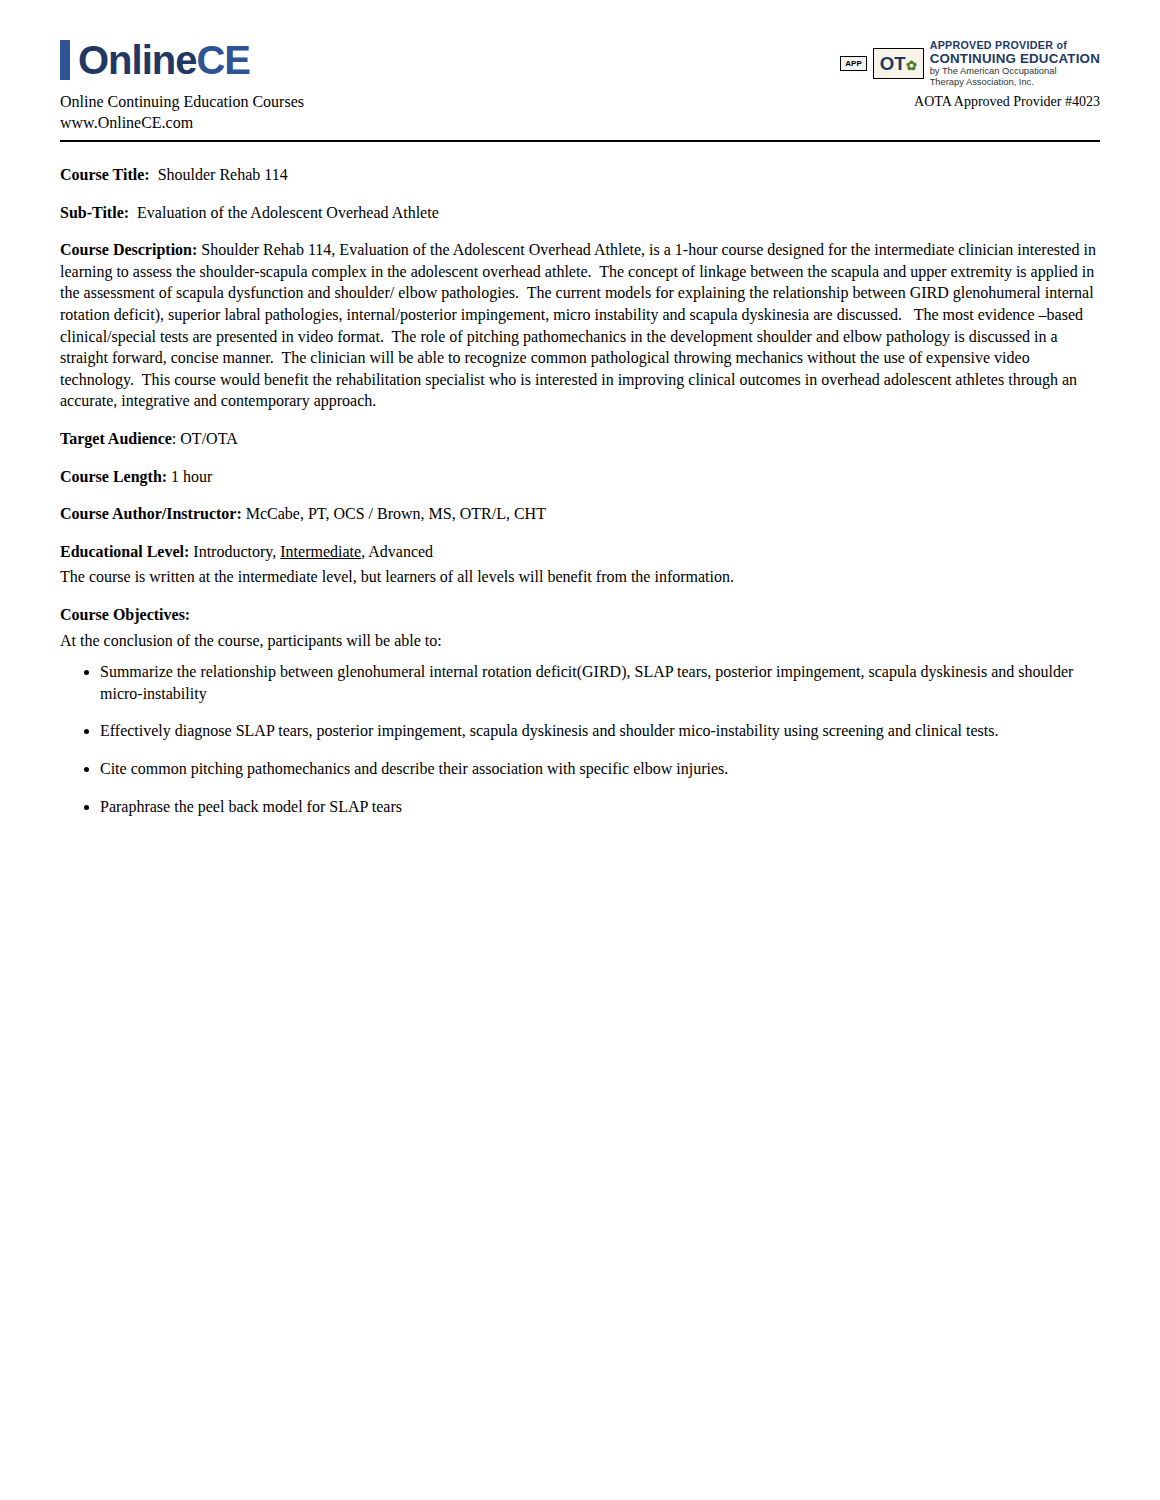Online CE
APP
OT✿
APPROVED PROVIDER of
CONTINUING EDUCATION
by The American Occupational
Therapy Association, Inc.
Online Continuing Education Courses
www.OnlineCE.com
AOTA Approved Provider #4023
Course Title: Shoulder Rehab 114
Sub-Title: Evaluation of the Adolescent Overhead Athlete
Course Description: Shoulder Rehab 114, Evaluation of the Adolescent Overhead Athlete, is a 1-hour course designed for the intermediate clinician interested in learning to assess the shoulder-scapula complex in the adolescent overhead athlete. The concept of linkage between the scapula and upper extremity is applied in the assessment of scapula dysfunction and shoulder/ elbow pathologies. The current models for explaining the relationship between GIRD glenohumeral internal rotation deficit), superior labral pathologies, internal/posterior impingement, micro instability and scapula dyskinesia are discussed. The most evidence –based clinical/special tests are presented in video format. The role of pitching pathomechanics in the development shoulder and elbow pathology is discussed in a straight forward, concise manner. The clinician will be able to recognize common pathological throwing mechanics without the use of expensive video technology. This course would benefit the rehabilitation specialist who is interested in improving clinical outcomes in overhead adolescent athletes through an accurate, integrative and contemporary approach.
Target Audience: OT/OTA
Course Length: 1 hour
Course Author/Instructor: McCabe, PT, OCS / Brown, MS, OTR/L, CHT
Educational Level: Introductory, Intermediate, Advanced
The course is written at the intermediate level, but learners of all levels will benefit from the information.
Course Objectives:
At the conclusion of the course, participants will be able to:
Summarize the relationship between glenohumeral internal rotation deficit(GIRD), SLAP tears, posterior impingement, scapula dyskinesis and shoulder micro-instability
Effectively diagnose SLAP tears, posterior impingement, scapula dyskinesis and shoulder mico-instability using screening and clinical tests.
Cite common pitching pathomechanics and describe their association with specific elbow injuries.
Paraphrase the peel back model for SLAP tears